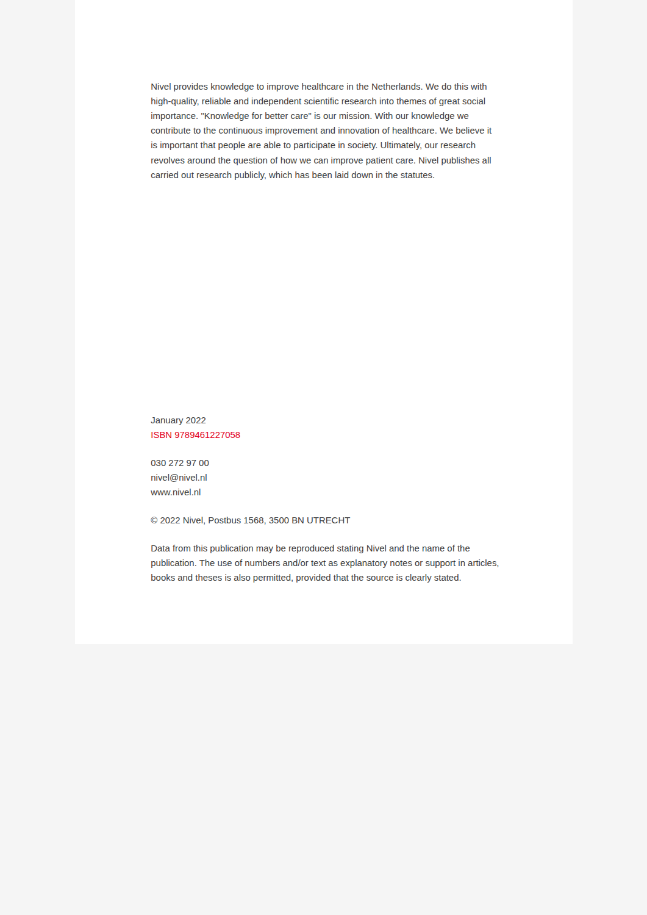Nivel provides knowledge to improve healthcare in the Netherlands. We do this with high-quality, reliable and independent scientific research into themes of great social importance. "Knowledge for better care" is our mission. With our knowledge we contribute to the continuous improvement and innovation of healthcare. We believe it is important that people are able to participate in society. Ultimately, our research revolves around the question of how we can improve patient care. Nivel publishes all carried out research publicly, which has been laid down in the statutes.
January 2022
ISBN 9789461227058
030 272 97 00
nivel@nivel.nl
www.nivel.nl
© 2022 Nivel, Postbus 1568, 3500 BN UTRECHT
Data from this publication may be reproduced stating Nivel and the name of the publication. The use of numbers and/or text as explanatory notes or support in articles, books and theses is also permitted, provided that the source is clearly stated.